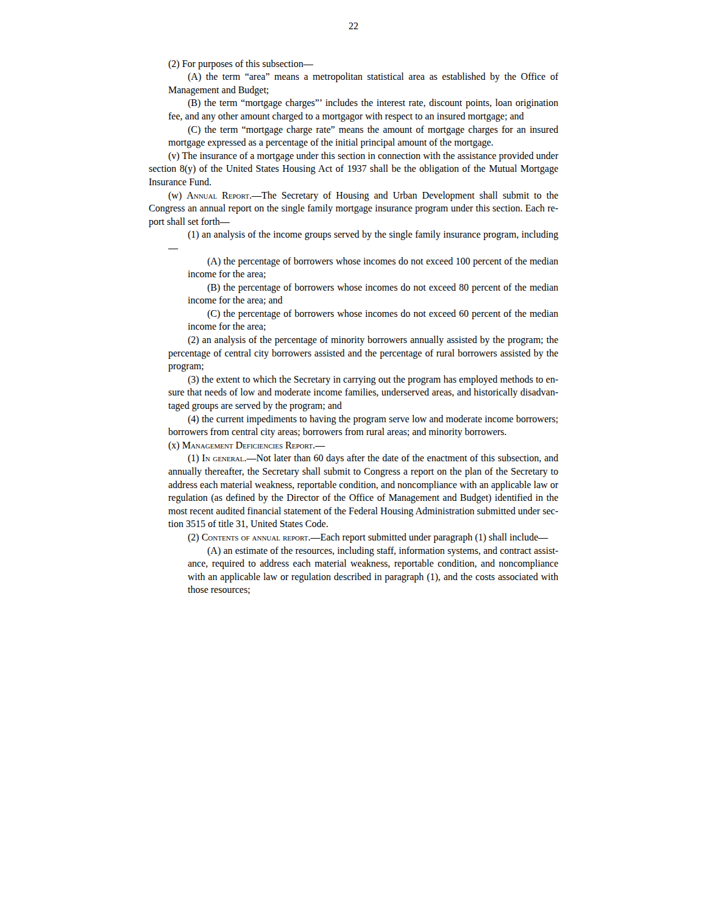22
(2) For purposes of this subsection—
(A) the term “area” means a metropolitan statistical area as established by the Office of Management and Budget;
(B) the term “mortgage charges”’ includes the interest rate, discount points, loan origination fee, and any other amount charged to a mortgagor with respect to an insured mortgage; and
(C) the term “mortgage charge rate” means the amount of mortgage charges for an insured mortgage expressed as a percentage of the initial principal amount of the mortgage.
(v) The insurance of a mortgage under this section in connection with the assistance provided under section 8(y) of the United States Housing Act of 1937 shall be the obligation of the Mutual Mortgage Insurance Fund.
(w) Annual Report.—The Secretary of Housing and Urban Development shall submit to the Congress an annual report on the single family mortgage insurance program under this section. Each report shall set forth—
(1) an analysis of the income groups served by the single family insurance program, including—
(A) the percentage of borrowers whose incomes do not exceed 100 percent of the median income for the area;
(B) the percentage of borrowers whose incomes do not exceed 80 percent of the median income for the area; and
(C) the percentage of borrowers whose incomes do not exceed 60 percent of the median income for the area;
(2) an analysis of the percentage of minority borrowers annually assisted by the program; the percentage of central city borrowers assisted and the percentage of rural borrowers assisted by the program;
(3) the extent to which the Secretary in carrying out the program has employed methods to ensure that needs of low and moderate income families, underserved areas, and historically disadvantaged groups are served by the program; and
(4) the current impediments to having the program serve low and moderate income borrowers; borrowers from central city areas; borrowers from rural areas; and minority borrowers.
(x) Management Deficiencies Report.—
(1) In general.—Not later than 60 days after the date of the enactment of this subsection, and annually thereafter, the Secretary shall submit to Congress a report on the plan of the Secretary to address each material weakness, reportable condition, and noncompliance with an applicable law or regulation (as defined by the Director of the Office of Management and Budget) identified in the most recent audited financial statement of the Federal Housing Administration submitted under section 3515 of title 31, United States Code.
(2) Contents of annual report.—Each report submitted under paragraph (1) shall include—
(A) an estimate of the resources, including staff, information systems, and contract assistance, required to address each material weakness, reportable condition, and noncompliance with an applicable law or regulation described in paragraph (1), and the costs associated with those resources;